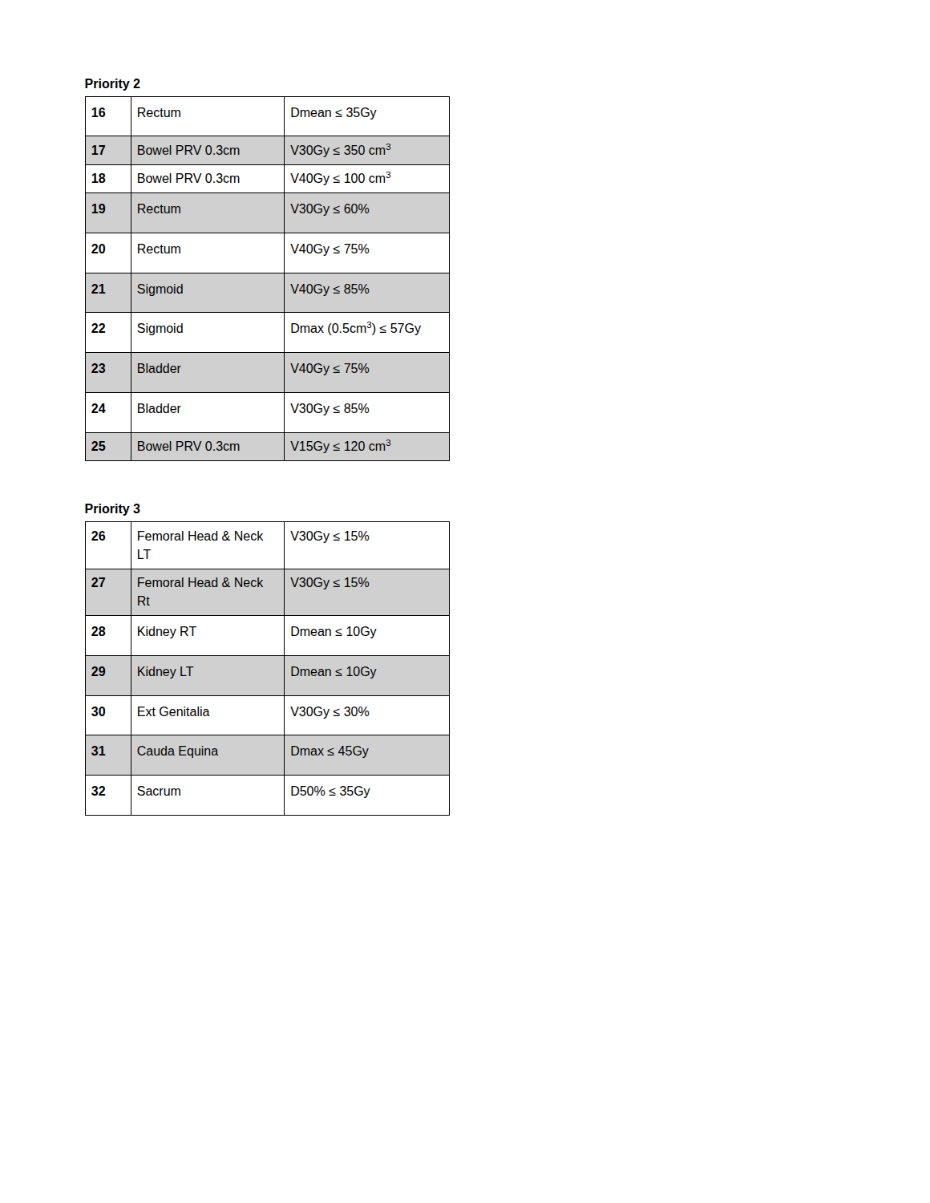Priority 2
| 16 | Rectum | Dmean ≤ 35Gy |
| 17 | Bowel PRV 0.3cm | V30Gy ≤ 350 cm 3 |
| 18 | Bowel PRV 0.3cm | V40Gy ≤ 100 cm 3 |
| 19 | Rectum | V30Gy ≤ 60% |
| 20 | Rectum | V40Gy ≤ 75% |
| 21 | Sigmoid | V40Gy ≤ 85% |
| 22 | Sigmoid | Dmax (0.5cm 3 ) ≤ 57Gy |
| 23 | Bladder | V40Gy ≤ 75% |
| 24 | Bladder | V30Gy ≤ 85% |
| 25 | Bowel PRV 0.3cm | V15Gy ≤ 120 cm 3 |
Priority 3
| 26 | Femoral Head & Neck LT | V30Gy ≤ 15% |
| 27 | Femoral Head & Neck Rt | V30Gy ≤ 15% |
| 28 | Kidney RT | Dmean ≤ 10Gy |
| 29 | Kidney LT | Dmean ≤ 10Gy |
| 30 | Ext Genitalia | V30Gy ≤ 30% |
| 31 | Cauda Equina | Dmax ≤ 45Gy |
| 32 | Sacrum | D50% ≤ 35Gy |